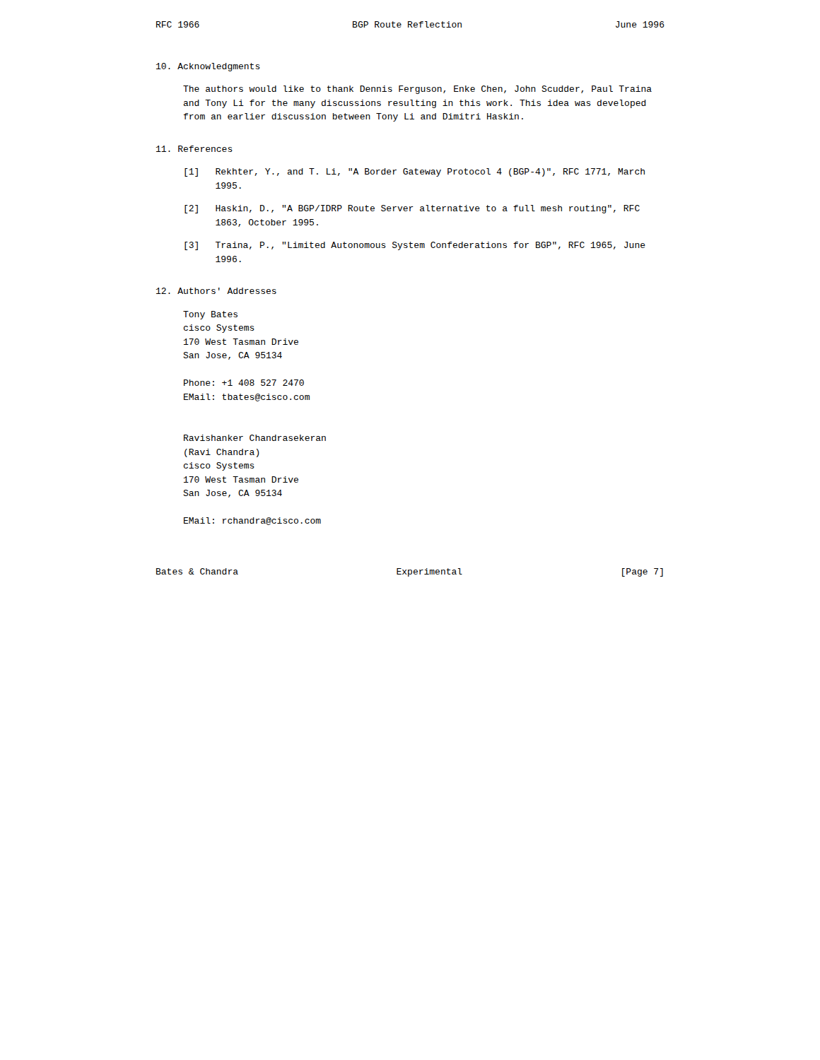RFC 1966 BGP Route Reflection June 1996
10. Acknowledgments
The authors would like to thank Dennis Ferguson, Enke Chen, John Scudder, Paul Traina and Tony Li for the many discussions resulting in this work. This idea was developed from an earlier discussion between Tony Li and Dimitri Haskin.
11. References
[1] Rekhter, Y., and T. Li, "A Border Gateway Protocol 4 (BGP-4)", RFC 1771, March 1995.
[2] Haskin, D., "A BGP/IDRP Route Server alternative to a full mesh routing", RFC 1863, October 1995.
[3] Traina, P., "Limited Autonomous System Confederations for BGP", RFC 1965, June 1996.
12. Authors' Addresses
Tony Bates
cisco Systems
170 West Tasman Drive
San Jose, CA 95134

Phone: +1 408 527 2470
EMail: tbates@cisco.com
Ravishanker Chandrasekeran
(Ravi Chandra)
cisco Systems
170 West Tasman Drive
San Jose, CA 95134

EMail: rchandra@cisco.com
Bates & Chandra Experimental [Page 7]